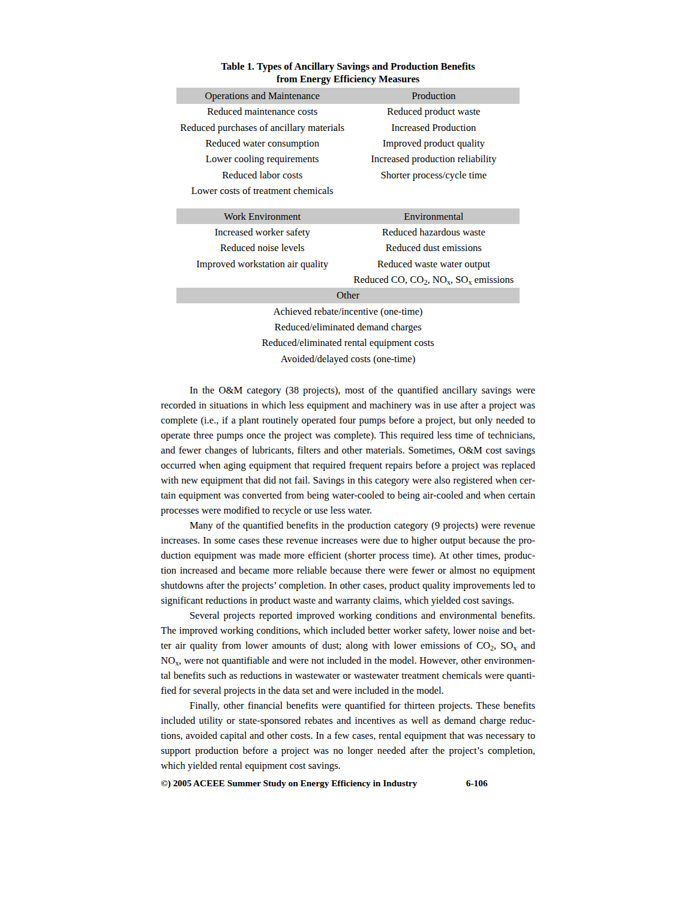Table 1. Types of Ancillary Savings and Production Benefits from Energy Efficiency Measures
| Operations and Maintenance | Production |
| Reduced maintenance costs | Reduced product waste |
| Reduced purchases of ancillary materials | Increased Production |
| Reduced water consumption | Improved product quality |
| Lower cooling requirements | Increased production reliability |
| Reduced labor costs | Shorter process/cycle time |
| Lower costs of treatment chemicals | |
| Work Environment | Environmental |
| Increased worker safety | Reduced hazardous waste |
| Reduced noise levels | Reduced dust emissions |
| Improved workstation air quality | Reduced waste water output |
| | Reduced CO, CO 2 , NO x , SO x emissions |
| Other |
| Achieved rebate/incentive (one-time) |
| Reduced/eliminated demand charges |
| Reduced/eliminated rental equipment costs |
| Avoided/delayed costs (one-time) |
In the O&M category (38 projects), most of the quantified ancillary savings were recorded in situations in which less equipment and machinery was in use after a project was complete (i.e., if a plant routinely operated four pumps before a project, but only needed to operate three pumps once the project was complete). This required less time of technicians, and fewer changes of lubricants, filters and other materials. Sometimes, O&M cost savings occurred when aging equipment that required frequent repairs before a project was replaced with new equipment that did not fail. Savings in this category were also registered when certain equipment was converted from being water-cooled to being air-cooled and when certain processes were modified to recycle or use less water.
Many of the quantified benefits in the production category (9 projects) were revenue increases. In some cases these revenue increases were due to higher output because the production equipment was made more efficient (shorter process time). At other times, production increased and became more reliable because there were fewer or almost no equipment shutdowns after the projects’ completion. In other cases, product quality improvements led to significant reductions in product waste and warranty claims, which yielded cost savings.
Several projects reported improved working conditions and environmental benefits. The improved working conditions, which included better worker safety, lower noise and better air quality from lower amounts of dust; along with lower emissions of CO2, SOx and NOx, were not quantifiable and were not included in the model. However, other environmental benefits such as reductions in wastewater or wastewater treatment chemicals were quantified for several projects in the data set and were included in the model.
Finally, other financial benefits were quantified for thirteen projects. These benefits included utility or state-sponsored rebates and incentives as well as demand charge reductions, avoided capital and other costs. In a few cases, rental equipment that was necessary to support production before a project was no longer needed after the project’s completion, which yielded rental equipment cost savings.
©) 2005 ACEEE Summer Study on Energy Efficiency in Industry 6-106